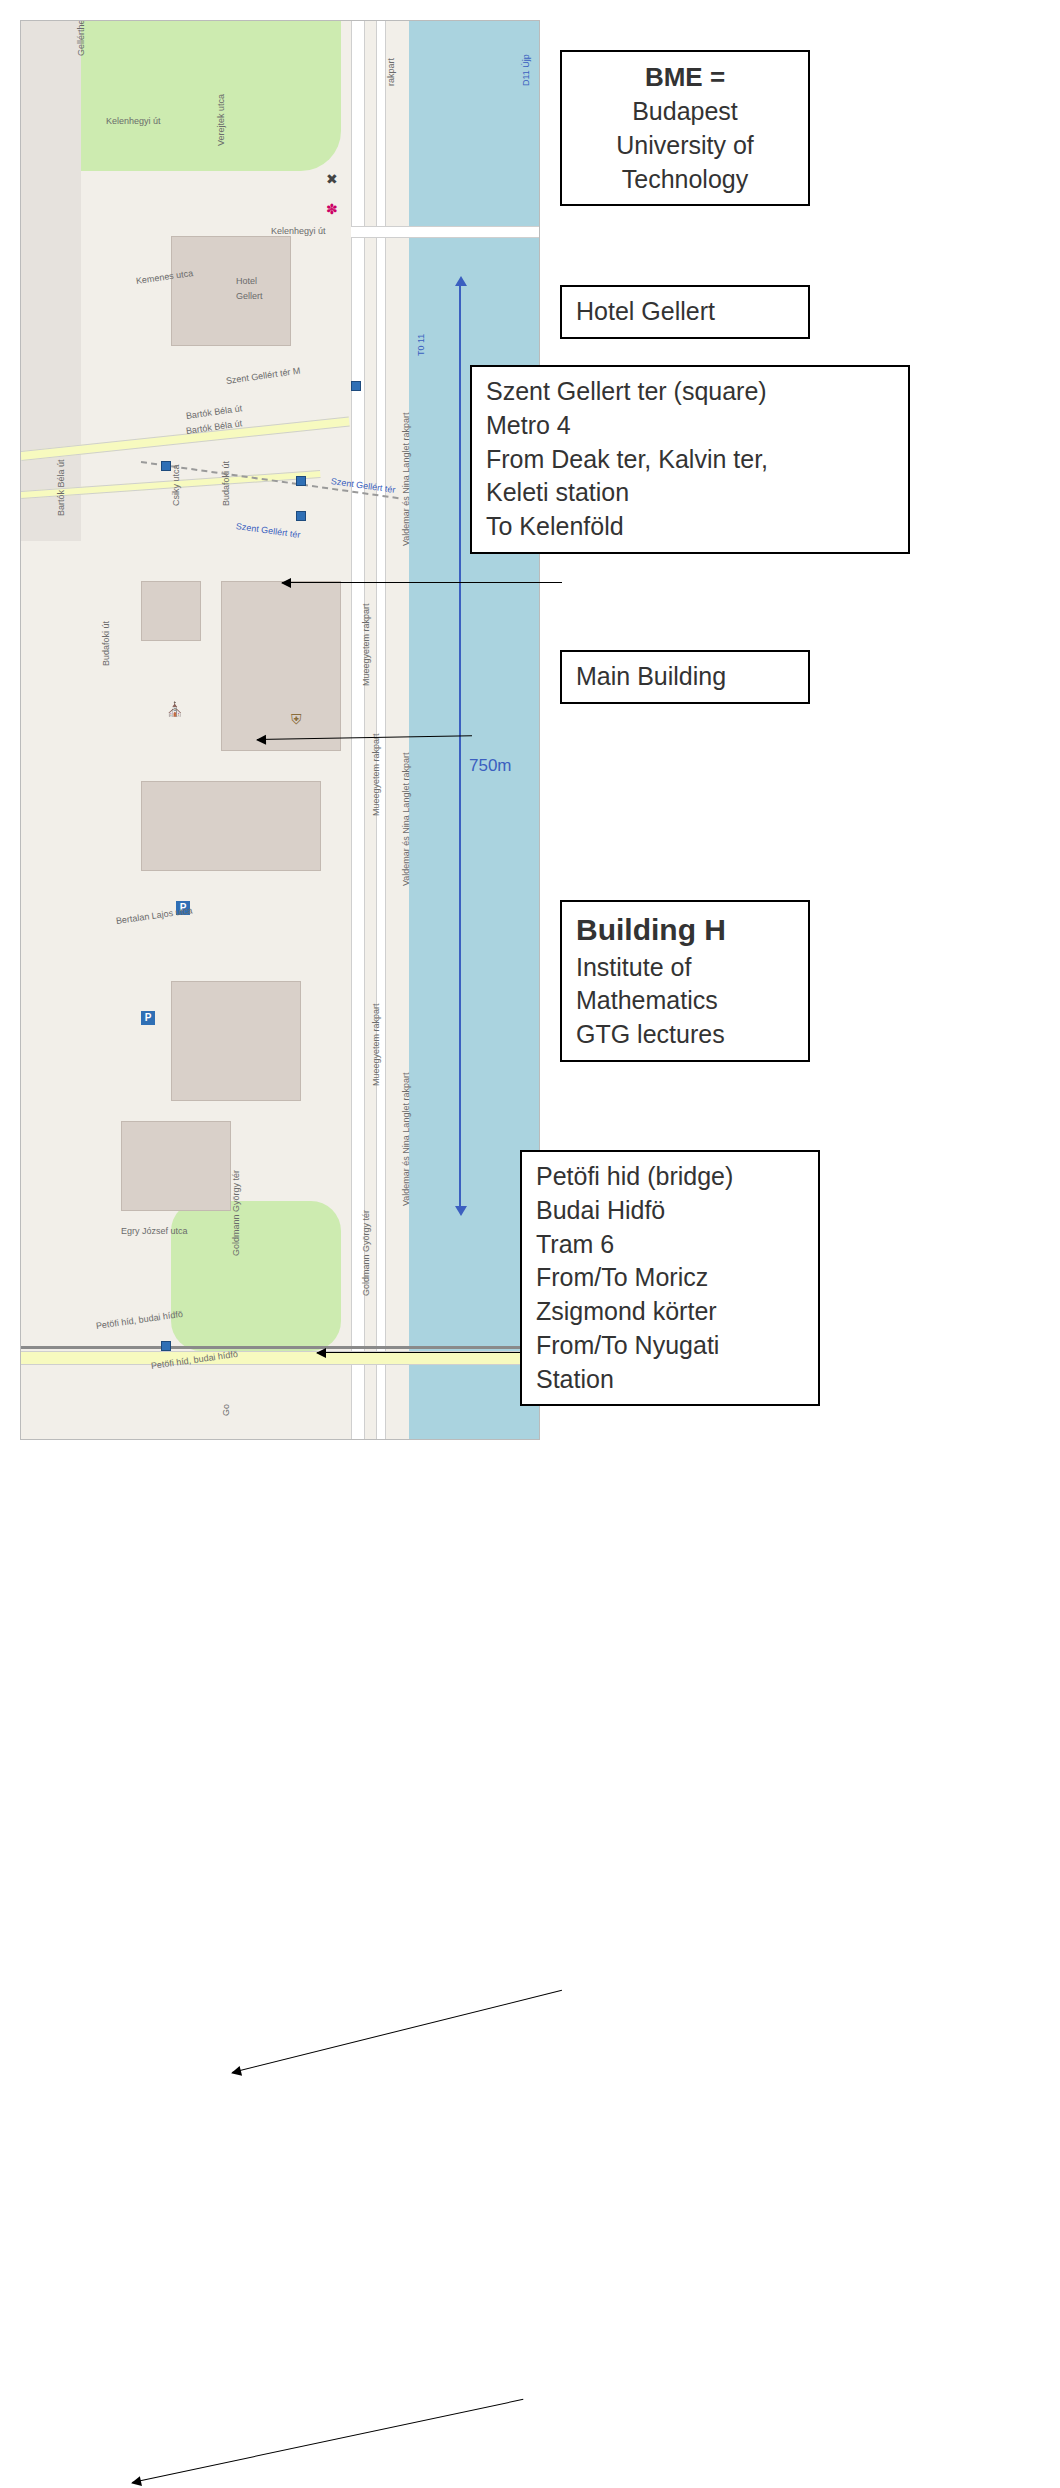✖ ✽ ⛪ ⛨
P
P
Verejtek utca Kelenhegyi út Kelenhegyi út Gellérthegy Kemenes utca Hotel Gellert Szent Gellért tér M Bartók Béla út Bartók Béla út Bartók Béla út Csiky utca Budafoki út Szent Gellért tér Szent Gellért tér Budafoki út Mueegyetem rakpart Valdemar és Nina Langlet rakpart Valdemar és Nina Langlet rakpart Valdemar és Nina Langlet rakpart Mueegyetem rakpart Mueegyetem rakpart Bertalan Lajos utca Egry József utca Goldmann György tér Goldmann György tér Petöfi híd, budai hídfö Petöfi híd, budai hídfö Go rakpart D11 Újp T0 11
750m
BME =
Budapest
University of
Technology
Hotel Gellert
Szent Gellert ter (square)
Metro 4
From Deak ter, Kalvin ter,
Keleti station
To Kelenföld
Main Building
Building H
Institute of
Mathematics
GTG lectures
Petöfi hid (bridge)
Budai Hidfö
Tram 6
From/To Moricz
Zsigmond körter
From/To Nyugati
Station